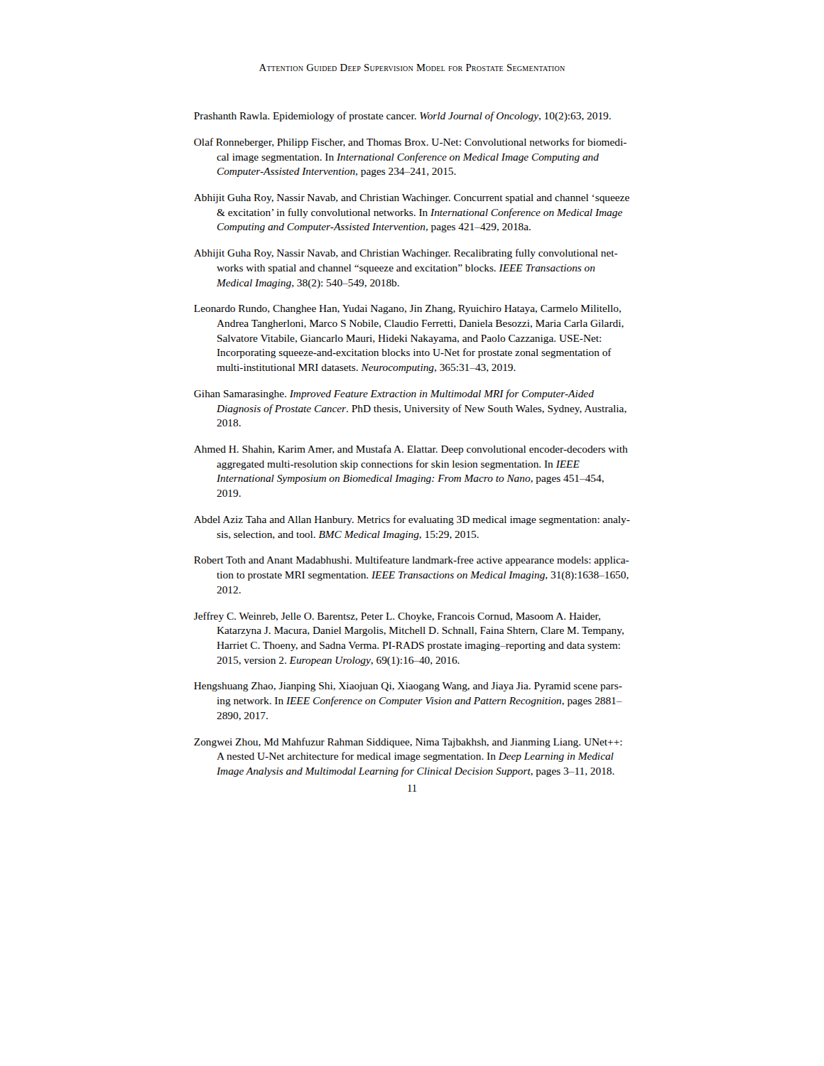Attention Guided Deep Supervision Model for Prostate Segmentation
Prashanth Rawla. Epidemiology of prostate cancer. World Journal of Oncology, 10(2):63, 2019.
Olaf Ronneberger, Philipp Fischer, and Thomas Brox. U-Net: Convolutional networks for biomedical image segmentation. In International Conference on Medical Image Computing and Computer-Assisted Intervention, pages 234–241, 2015.
Abhijit Guha Roy, Nassir Navab, and Christian Wachinger. Concurrent spatial and channel ‘squeeze & excitation’ in fully convolutional networks. In International Conference on Medical Image Computing and Computer-Assisted Intervention, pages 421–429, 2018a.
Abhijit Guha Roy, Nassir Navab, and Christian Wachinger. Recalibrating fully convolutional networks with spatial and channel “squeeze and excitation” blocks. IEEE Transactions on Medical Imaging, 38(2): 540–549, 2018b.
Leonardo Rundo, Changhee Han, Yudai Nagano, Jin Zhang, Ryuichiro Hataya, Carmelo Militello, Andrea Tangherloni, Marco S Nobile, Claudio Ferretti, Daniela Besozzi, Maria Carla Gilardi, Salvatore Vitabile, Giancarlo Mauri, Hideki Nakayama, and Paolo Cazzaniga. USE-Net: Incorporating squeeze-and-excitation blocks into U-Net for prostate zonal segmentation of multi-institutional MRI datasets. Neurocomputing, 365:31–43, 2019.
Gihan Samarasinghe. Improved Feature Extraction in Multimodal MRI for Computer-Aided Diagnosis of Prostate Cancer. PhD thesis, University of New South Wales, Sydney, Australia, 2018.
Ahmed H. Shahin, Karim Amer, and Mustafa A. Elattar. Deep convolutional encoder-decoders with aggregated multi-resolution skip connections for skin lesion segmentation. In IEEE International Symposium on Biomedical Imaging: From Macro to Nano, pages 451–454, 2019.
Abdel Aziz Taha and Allan Hanbury. Metrics for evaluating 3D medical image segmentation: analysis, selection, and tool. BMC Medical Imaging, 15:29, 2015.
Robert Toth and Anant Madabhushi. Multifeature landmark-free active appearance models: application to prostate MRI segmentation. IEEE Transactions on Medical Imaging, 31(8):1638–1650, 2012.
Jeffrey C. Weinreb, Jelle O. Barentsz, Peter L. Choyke, Francois Cornud, Masoom A. Haider, Katarzyna J. Macura, Daniel Margolis, Mitchell D. Schnall, Faina Shtern, Clare M. Tempany, Harriet C. Thoeny, and Sadna Verma. PI-RADS prostate imaging–reporting and data system: 2015, version 2. European Urology, 69(1):16–40, 2016.
Hengshuang Zhao, Jianping Shi, Xiaojuan Qi, Xiaogang Wang, and Jiaya Jia. Pyramid scene parsing network. In IEEE Conference on Computer Vision and Pattern Recognition, pages 2881–2890, 2017.
Zongwei Zhou, Md Mahfuzur Rahman Siddiquee, Nima Tajbakhsh, and Jianming Liang. UNet++: A nested U-Net architecture for medical image segmentation. In Deep Learning in Medical Image Analysis and Multimodal Learning for Clinical Decision Support, pages 3–11, 2018.
11